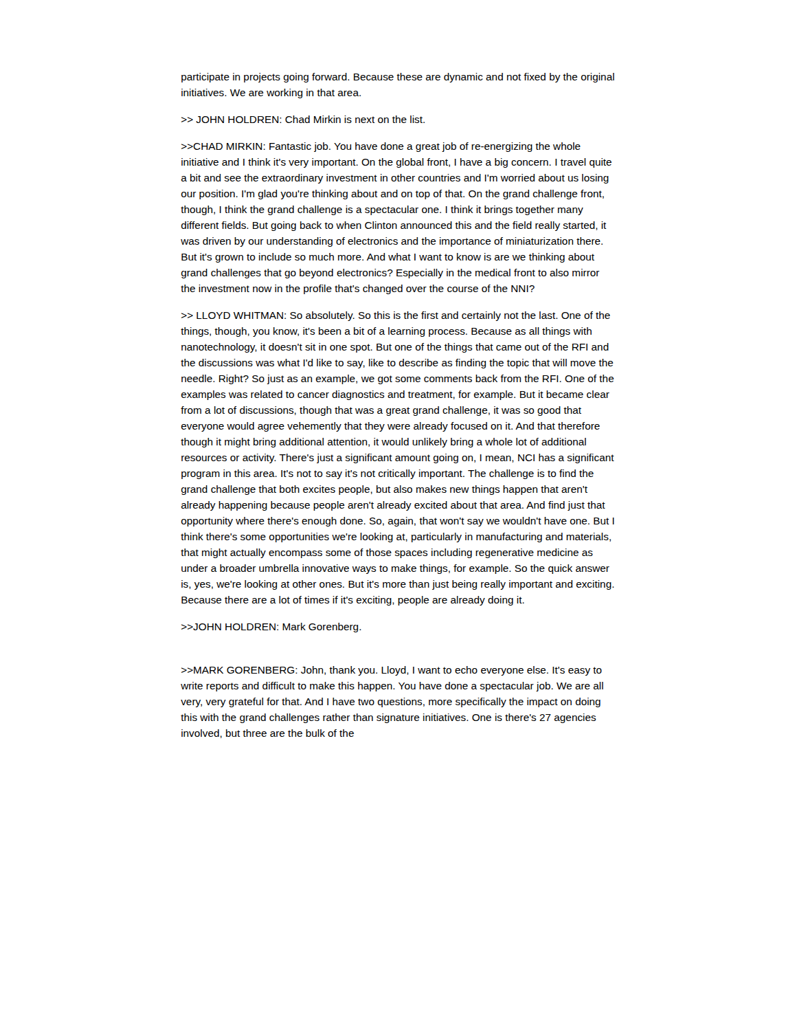participate in projects going forward. Because these are dynamic and not fixed by the original initiatives. We are working in that area.
>> JOHN HOLDREN: Chad Mirkin is next on the list.
>>CHAD MIRKIN: Fantastic job. You have done a great job of re-energizing the whole initiative and I think it's very important. On the global front, I have a big concern. I travel quite a bit and see the extraordinary investment in other countries and I'm worried about us losing our position. I'm glad you're thinking about and on top of that. On the grand challenge front, though, I think the grand challenge is a spectacular one. I think it brings together many different fields. But going back to when Clinton announced this and the field really started, it was driven by our understanding of electronics and the importance of miniaturization there. But it's grown to include so much more. And what I want to know is are we thinking about grand challenges that go beyond electronics? Especially in the medical front to also mirror the investment now in the profile that's changed over the course of the NNI?
>> LLOYD WHITMAN: So absolutely. So this is the first and certainly not the last. One of the things, though, you know, it's been a bit of a learning process. Because as all things with nanotechnology, it doesn't sit in one spot. But one of the things that came out of the RFI and the discussions was what I'd like to say, like to describe as finding the topic that will move the needle. Right? So just as an example, we got some comments back from the RFI. One of the examples was related to cancer diagnostics and treatment, for example. But it became clear from a lot of discussions, though that was a great grand challenge, it was so good that everyone would agree vehemently that they were already focused on it. And that therefore though it might bring additional attention, it would unlikely bring a whole lot of additional resources or activity. There's just a significant amount going on, I mean, NCI has a significant program in this area. It's not to say it's not critically important. The challenge is to find the grand challenge that both excites people, but also makes new things happen that aren't already happening because people aren't already excited about that area. And find just that opportunity where there's enough done. So, again, that won't say we wouldn't have one. But I think there's some opportunities we're looking at, particularly in manufacturing and materials, that might actually encompass some of those spaces including regenerative medicine as under a broader umbrella innovative ways to make things, for example. So the quick answer is, yes, we're looking at other ones. But it's more than just being really important and exciting. Because there are a lot of times if it's exciting, people are already doing it.
>>JOHN HOLDREN: Mark Gorenberg.
>>MARK GORENBERG: John, thank you. Lloyd, I want to echo everyone else. It's easy to write reports and difficult to make this happen. You have done a spectacular job. We are all very, very grateful for that. And I have two questions, more specifically the impact on doing this with the grand challenges rather than signature initiatives. One is there's 27 agencies involved, but three are the bulk of the